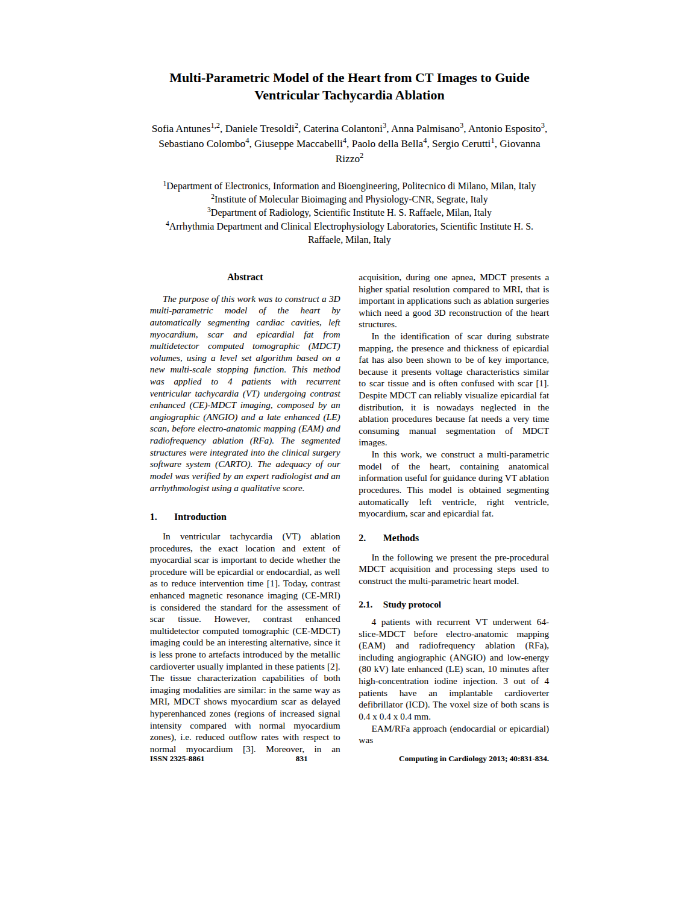Multi-Parametric Model of the Heart from CT Images to Guide
Ventricular Tachycardia Ablation
Sofia Antunes1,2, Daniele Tresoldi2, Caterina Colantoni3, Anna Palmisano3, Antonio Esposito3,
Sebastiano Colombo4, Giuseppe Maccabelli4, Paolo della Bella4, Sergio Cerutti1, Giovanna Rizzo2
1Department of Electronics, Information and Bioengineering, Politecnico di Milano, Milan, Italy
2Institute of Molecular Bioimaging and Physiology-CNR, Segrate, Italy
3Department of Radiology, Scientific Institute H. S. Raffaele, Milan, Italy
4Arrhythmia Department and Clinical Electrophysiology Laboratories, Scientific Institute H. S.
Raffaele, Milan, Italy
Abstract
The purpose of this work was to construct a 3D multi-parametric model of the heart by automatically segmenting cardiac cavities, left myocardium, scar and epicardial fat from multidetector computed tomographic (MDCT) volumes, using a level set algorithm based on a new multi-scale stopping function. This method was applied to 4 patients with recurrent ventricular tachycardia (VT) undergoing contrast enhanced (CE)-MDCT imaging, composed by an angiographic (ANGIO) and a late enhanced (LE) scan, before electro-anatomic mapping (EAM) and radiofrequency ablation (RFa). The segmented structures were integrated into the clinical surgery software system (CARTO). The adequacy of our model was verified by an expert radiologist and an arrhythmologist using a qualitative score.
1. Introduction
In ventricular tachycardia (VT) ablation procedures, the exact location and extent of myocardial scar is important to decide whether the procedure will be epicardial or endocardial, as well as to reduce intervention time [1]. Today, contrast enhanced magnetic resonance imaging (CE-MRI) is considered the standard for the assessment of scar tissue. However, contrast enhanced multidetector computed tomographic (CE-MDCT) imaging could be an interesting alternative, since it is less prone to artefacts introduced by the metallic cardioverter usually implanted in these patients [2]. The tissue characterization capabilities of both imaging modalities are similar: in the same way as MRI, MDCT shows myocardium scar as delayed hyperenhanced zones (regions of increased signal intensity compared with normal myocardium zones), i.e. reduced outflow rates with respect to normal myocardium [3]. Moreover, in an acquisition, during one apnea, MDCT presents a higher spatial resolution compared to MRI, that is important in applications such as ablation surgeries which need a good 3D reconstruction of the heart structures.
In the identification of scar during substrate mapping, the presence and thickness of epicardial fat has also been shown to be of key importance, because it presents voltage characteristics similar to scar tissue and is often confused with scar [1]. Despite MDCT can reliably visualize epicardial fat distribution, it is nowadays neglected in the ablation procedures because fat needs a very time consuming manual segmentation of MDCT images.
In this work, we construct a multi-parametric model of the heart, containing anatomical information useful for guidance during VT ablation procedures. This model is obtained segmenting automatically left ventricle, right ventricle, myocardium, scar and epicardial fat.
2. Methods
In the following we present the pre-procedural MDCT acquisition and processing steps used to construct the multi-parametric heart model.
2.1. Study protocol
4 patients with recurrent VT underwent 64-slice-MDCT before electro-anatomic mapping (EAM) and radiofrequency ablation (RFa), including angiographic (ANGIO) and low-energy (80 kV) late enhanced (LE) scan, 10 minutes after high-concentration iodine injection. 3 out of 4 patients have an implantable cardioverter defibrillator (ICD). The voxel size of both scans is 0.4 x 0.4 x 0.4 mm.
EAM/RFa approach (endocardial or epicardial) was
ISSN 2325-8861 831 Computing in Cardiology 2013; 40:831-834.